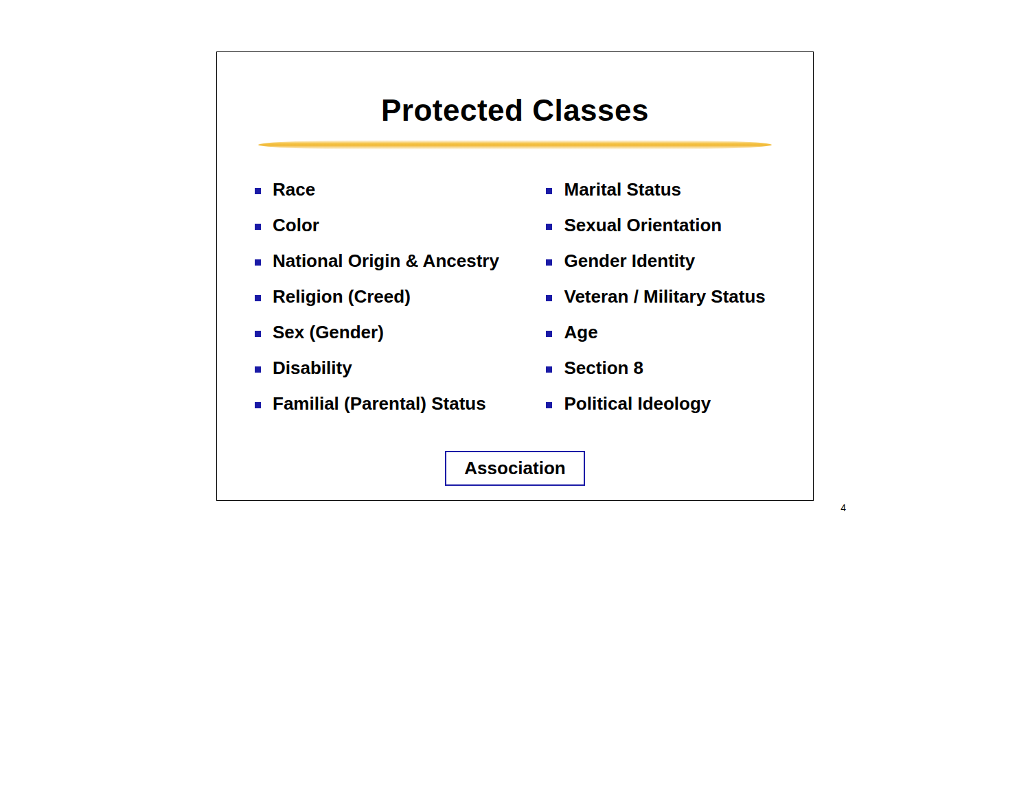Protected Classes
Race
Color
National Origin & Ancestry
Religion (Creed)
Sex (Gender)
Disability
Familial (Parental) Status
Marital Status
Sexual Orientation
Gender Identity
Veteran / Military Status
Age
Section 8
Political Ideology
Association
4